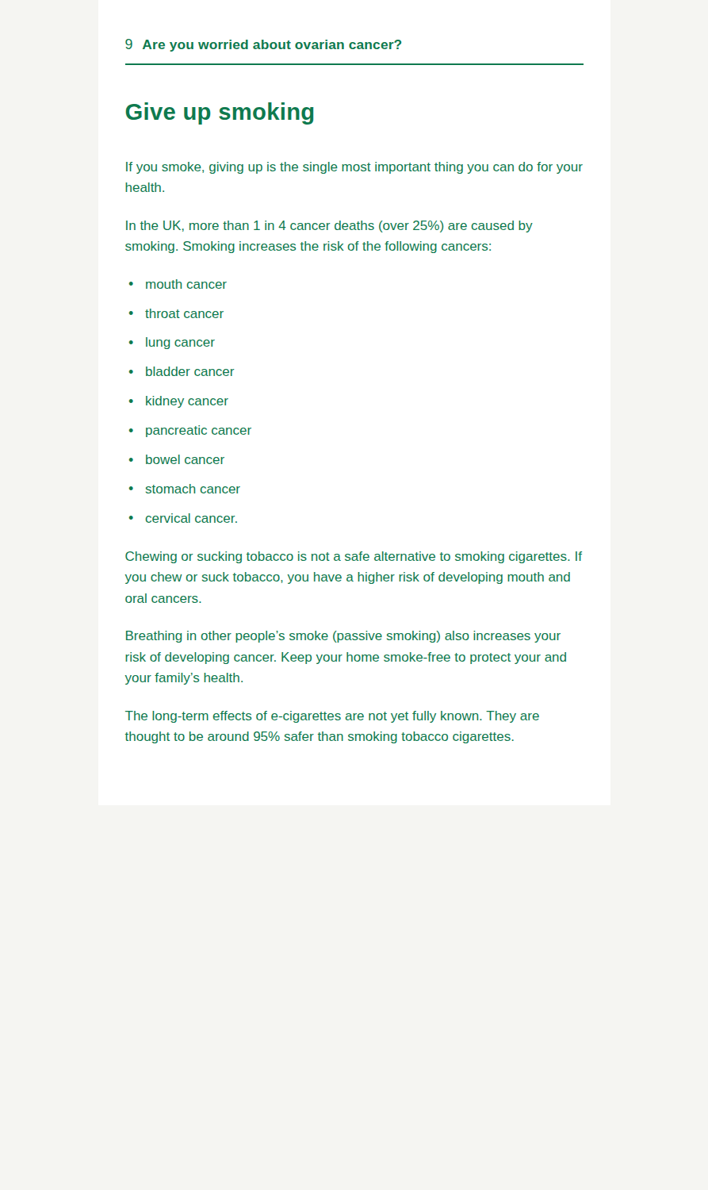9 Are you worried about ovarian cancer?
Give up smoking
If you smoke, giving up is the single most important thing you can do for your health.
In the UK, more than 1 in 4 cancer deaths (over 25%) are caused by smoking. Smoking increases the risk of the following cancers:
mouth cancer
throat cancer
lung cancer
bladder cancer
kidney cancer
pancreatic cancer
bowel cancer
stomach cancer
cervical cancer.
Chewing or sucking tobacco is not a safe alternative to smoking cigarettes. If you chew or suck tobacco, you have a higher risk of developing mouth and oral cancers.
Breathing in other people’s smoke (passive smoking) also increases your risk of developing cancer. Keep your home smoke-free to protect your and your family’s health.
The long-term effects of e-cigarettes are not yet fully known. They are thought to be around 95% safer than smoking tobacco cigarettes.